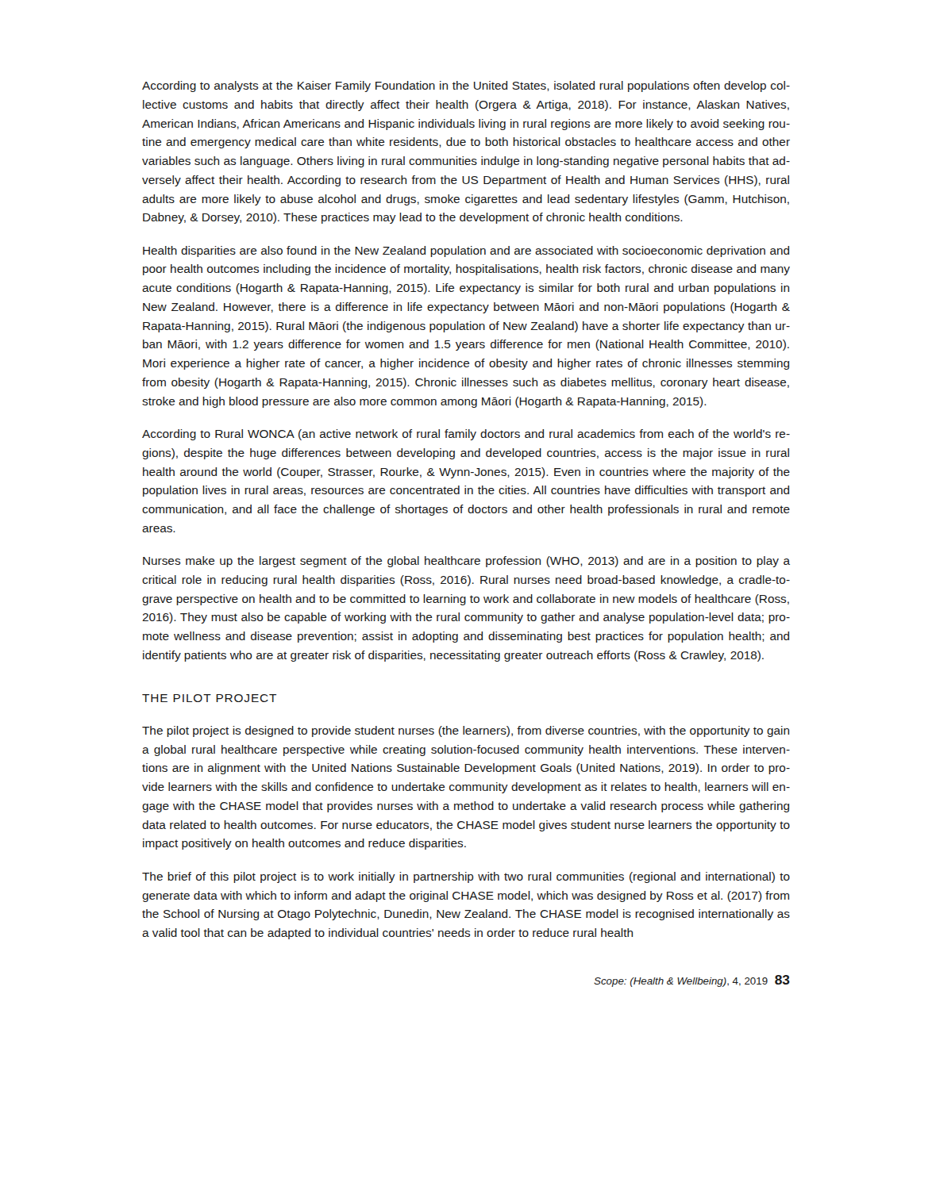According to analysts at the Kaiser Family Foundation in the United States, isolated rural populations often develop collective customs and habits that directly affect their health (Orgera & Artiga, 2018). For instance, Alaskan Natives, American Indians, African Americans and Hispanic individuals living in rural regions are more likely to avoid seeking routine and emergency medical care than white residents, due to both historical obstacles to healthcare access and other variables such as language. Others living in rural communities indulge in long-standing negative personal habits that adversely affect their health. According to research from the US Department of Health and Human Services (HHS), rural adults are more likely to abuse alcohol and drugs, smoke cigarettes and lead sedentary lifestyles (Gamm, Hutchison, Dabney, & Dorsey, 2010). These practices may lead to the development of chronic health conditions.
Health disparities are also found in the New Zealand population and are associated with socioeconomic deprivation and poor health outcomes including the incidence of mortality, hospitalisations, health risk factors, chronic disease and many acute conditions (Hogarth & Rapata-Hanning, 2015). Life expectancy is similar for both rural and urban populations in New Zealand. However, there is a difference in life expectancy between Māori and non-Māori populations (Hogarth & Rapata-Hanning, 2015). Rural Māori (the indigenous population of New Zealand) have a shorter life expectancy than urban Māori, with 1.2 years difference for women and 1.5 years difference for men (National Health Committee, 2010). Mori experience a higher rate of cancer, a higher incidence of obesity and higher rates of chronic illnesses stemming from obesity (Hogarth & Rapata-Hanning, 2015). Chronic illnesses such as diabetes mellitus, coronary heart disease, stroke and high blood pressure are also more common among Māori (Hogarth & Rapata-Hanning, 2015).
According to Rural WONCA (an active network of rural family doctors and rural academics from each of the world's regions), despite the huge differences between developing and developed countries, access is the major issue in rural health around the world (Couper, Strasser, Rourke, & Wynn-Jones, 2015). Even in countries where the majority of the population lives in rural areas, resources are concentrated in the cities. All countries have difficulties with transport and communication, and all face the challenge of shortages of doctors and other health professionals in rural and remote areas.
Nurses make up the largest segment of the global healthcare profession (WHO, 2013) and are in a position to play a critical role in reducing rural health disparities (Ross, 2016). Rural nurses need broad-based knowledge, a cradle-to-grave perspective on health and to be committed to learning to work and collaborate in new models of healthcare (Ross, 2016). They must also be capable of working with the rural community to gather and analyse population-level data; promote wellness and disease prevention; assist in adopting and disseminating best practices for population health; and identify patients who are at greater risk of disparities, necessitating greater outreach efforts (Ross & Crawley, 2018).
The Pilot Project
The pilot project is designed to provide student nurses (the learners), from diverse countries, with the opportunity to gain a global rural healthcare perspective while creating solution-focused community health interventions. These interventions are in alignment with the United Nations Sustainable Development Goals (United Nations, 2019). In order to provide learners with the skills and confidence to undertake community development as it relates to health, learners will engage with the CHASE model that provides nurses with a method to undertake a valid research process while gathering data related to health outcomes. For nurse educators, the CHASE model gives student nurse learners the opportunity to impact positively on health outcomes and reduce disparities.
The brief of this pilot project is to work initially in partnership with two rural communities (regional and international) to generate data with which to inform and adapt the original CHASE model, which was designed by Ross et al. (2017) from the School of Nursing at Otago Polytechnic, Dunedin, New Zealand. The CHASE model is recognised internationally as a valid tool that can be adapted to individual countries' needs in order to reduce rural health
Scope: (Health & Wellbeing), 4, 201983